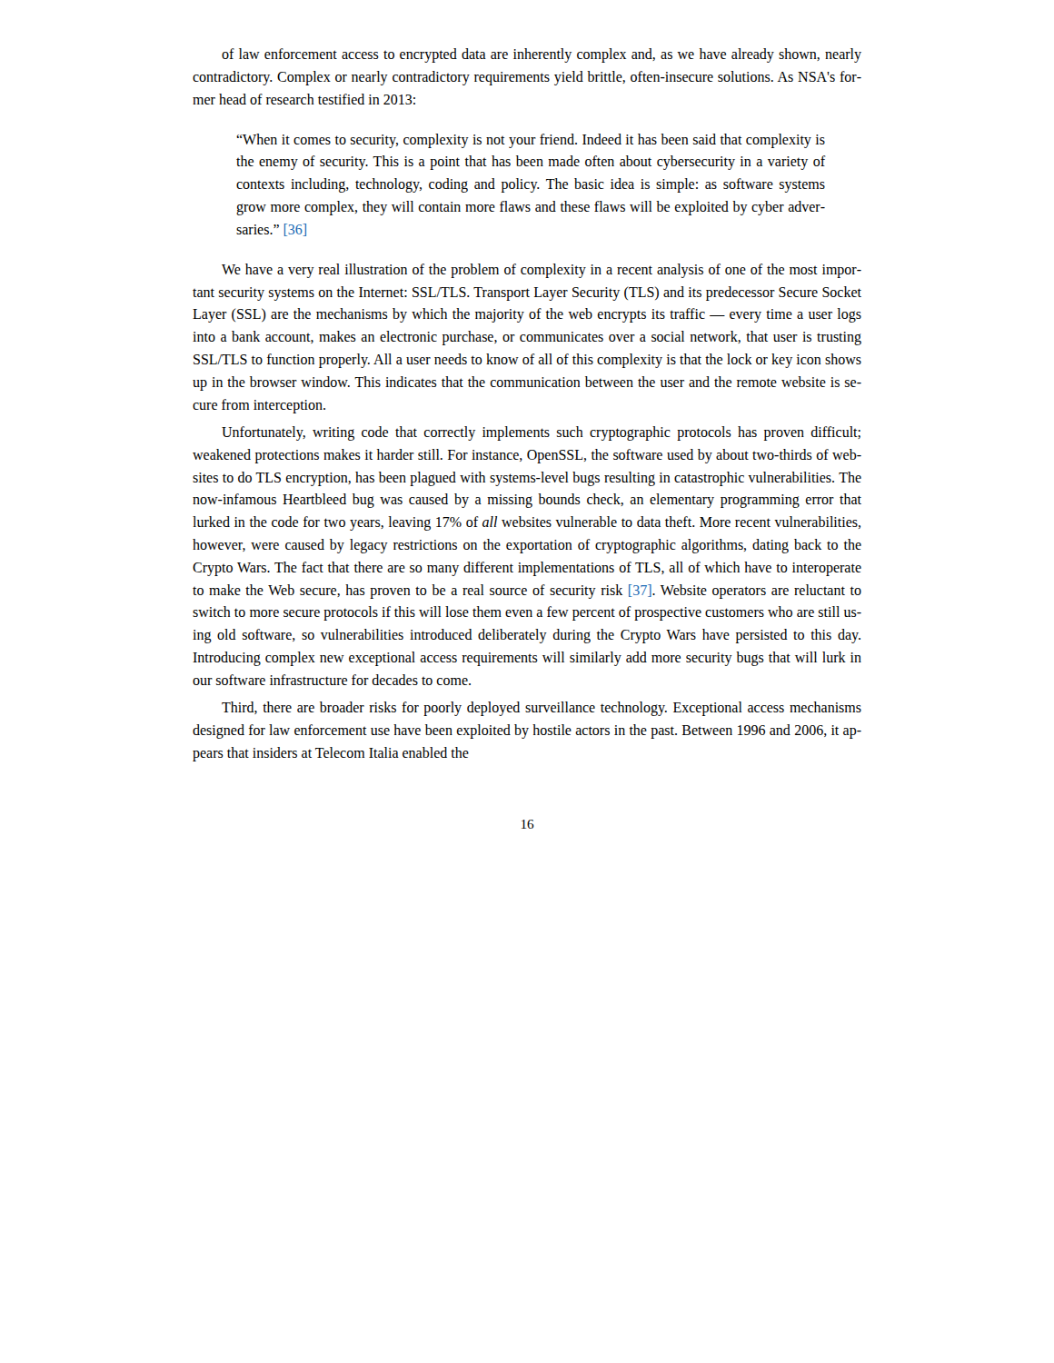of law enforcement access to encrypted data are inherently complex and, as we have already shown, nearly contradictory. Complex or nearly contradictory requirements yield brittle, often-insecure solutions. As NSA's former head of research testified in 2013:
“When it comes to security, complexity is not your friend. Indeed it has been said that complexity is the enemy of security. This is a point that has been made often about cybersecurity in a variety of contexts including, technology, coding and policy. The basic idea is simple: as software systems grow more complex, they will contain more flaws and these flaws will be exploited by cyber adversaries.” [36]
We have a very real illustration of the problem of complexity in a recent analysis of one of the most important security systems on the Internet: SSL/TLS. Transport Layer Security (TLS) and its predecessor Secure Socket Layer (SSL) are the mechanisms by which the majority of the web encrypts its traffic — every time a user logs into a bank account, makes an electronic purchase, or communicates over a social network, that user is trusting SSL/TLS to function properly. All a user needs to know of all of this complexity is that the lock or key icon shows up in the browser window. This indicates that the communication between the user and the remote website is secure from interception.
Unfortunately, writing code that correctly implements such cryptographic protocols has proven difficult; weakened protections makes it harder still. For instance, OpenSSL, the software used by about two-thirds of websites to do TLS encryption, has been plagued with systems-level bugs resulting in catastrophic vulnerabilities. The now-infamous Heartbleed bug was caused by a missing bounds check, an elementary programming error that lurked in the code for two years, leaving 17% of all websites vulnerable to data theft. More recent vulnerabilities, however, were caused by legacy restrictions on the exportation of cryptographic algorithms, dating back to the Crypto Wars. The fact that there are so many different implementations of TLS, all of which have to interoperate to make the Web secure, has proven to be a real source of security risk [37]. Website operators are reluctant to switch to more secure protocols if this will lose them even a few percent of prospective customers who are still using old software, so vulnerabilities introduced deliberately during the Crypto Wars have persisted to this day. Introducing complex new exceptional access requirements will similarly add more security bugs that will lurk in our software infrastructure for decades to come.
Third, there are broader risks for poorly deployed surveillance technology. Exceptional access mechanisms designed for law enforcement use have been exploited by hostile actors in the past. Between 1996 and 2006, it appears that insiders at Telecom Italia enabled the
16